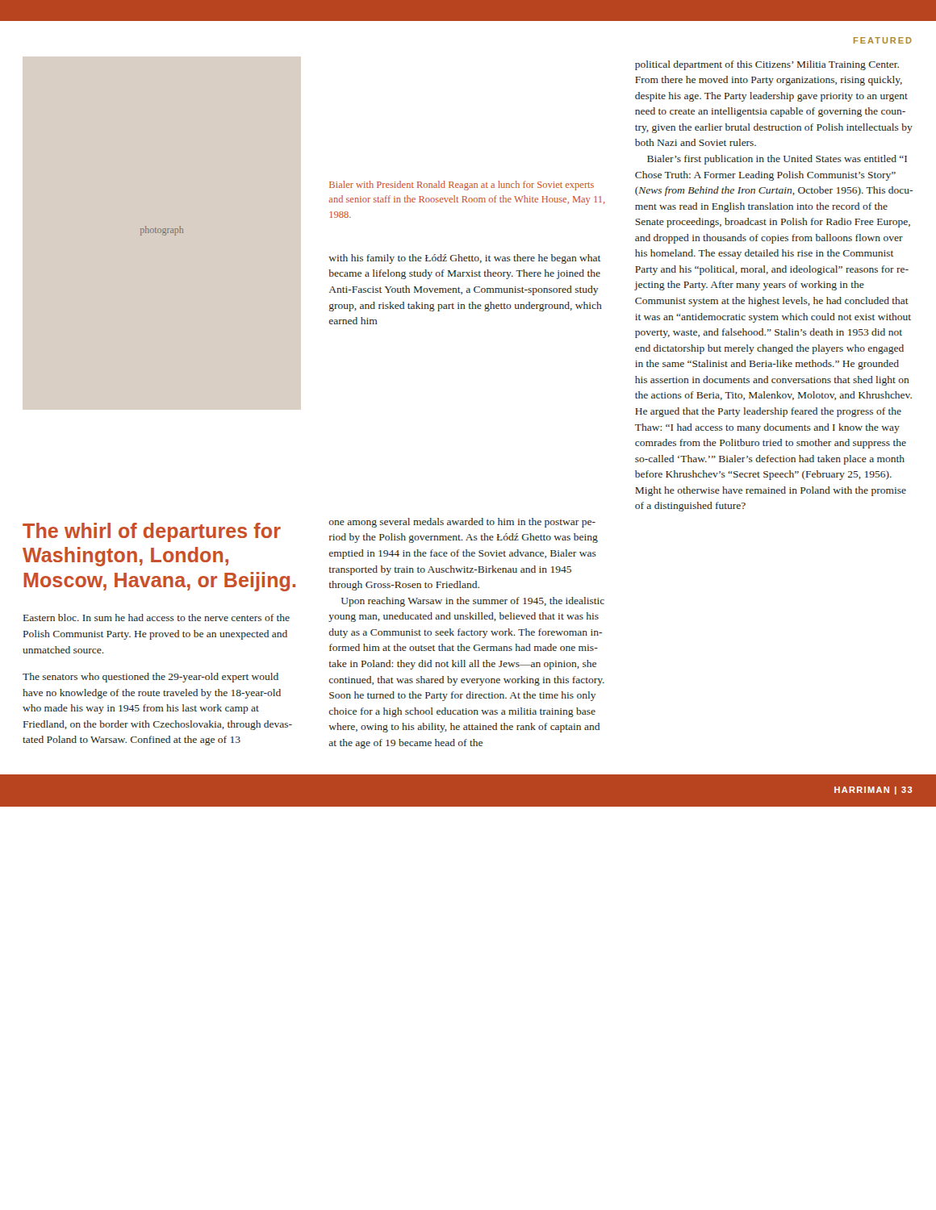FEATURED
Bialer with President Ronald Reagan at a lunch for Soviet experts and senior staff in the Roosevelt Room of the White House, May 11, 1988.
with his family to the Łódź Ghetto, it was there he began what became a lifelong study of Marxist theory. There he joined the Anti-Fascist Youth Movement, a Communist-sponsored study group, and risked taking part in the ghetto underground, which earned him
political department of this Citizens’ Militia Training Center. From there he moved into Party organizations, rising quickly, despite his age. The Party leadership gave priority to an urgent need to create an intelligentsia capable of governing the country, given the earlier brutal destruction of Polish intellectuals by both Nazi and Soviet rulers.
Bialer’s first publication in the United States was entitled “I Chose Truth: A Former Leading Polish Communist’s Story” (News from Behind the Iron Curtain, October 1956). This document was read in English translation into the record of the Senate proceedings, broadcast in Polish for Radio Free Europe, and dropped in thousands of copies from balloons flown over his homeland. The essay detailed his rise in the Communist Party and his “political, moral, and ideological” reasons for rejecting the Party. After many years of working in the Communist system at the highest levels, he had concluded that it was an “antidemocratic system which could not exist without poverty, waste, and falsehood.” Stalin’s death in 1953 did not end dictatorship but merely changed the players who engaged in the same “Stalinist and Beria-like methods.” He grounded his assertion in documents and conversations that shed light on the actions of Beria, Tito, Malenkov, Molotov, and Khrushchev. He argued that the Party leadership feared the progress of the Thaw: “I had access to many documents and I know the way comrades from the Politburo tried to smother and suppress the so-called ‘Thaw.’” Bialer’s defection had taken place a month before Khrushchev’s “Secret Speech” (February 25, 1956). Might he otherwise have remained in Poland with the promise of a distinguished future?
The whirl of departures for Washington, London, Moscow, Havana, or Beijing.
Eastern bloc. In sum he had access to the nerve centers of the Polish Communist Party. He proved to be an unexpected and unmatched source.
The senators who questioned the 29-year-old expert would have no knowledge of the route traveled by the 18-year-old who made his way in 1945 from his last work camp at Friedland, on the border with Czechoslovakia, through devastated Poland to Warsaw. Confined at the age of 13
one among several medals awarded to him in the postwar period by the Polish government. As the Łódź Ghetto was being emptied in 1944 in the face of the Soviet advance, Bialer was transported by train to Auschwitz-Birkenau and in 1945 through Gross-Rosen to Friedland.
Upon reaching Warsaw in the summer of 1945, the idealistic young man, uneducated and unskilled, believed that it was his duty as a Communist to seek factory work. The forewoman informed him at the outset that the Germans had made one mistake in Poland: they did not kill all the Jews—an opinion, she continued, that was shared by everyone working in this factory. Soon he turned to the Party for direction. At the time his only choice for a high school education was a militia training base where, owing to his ability, he attained the rank of captain and at the age of 19 became head of the
HARRIMAN | 33